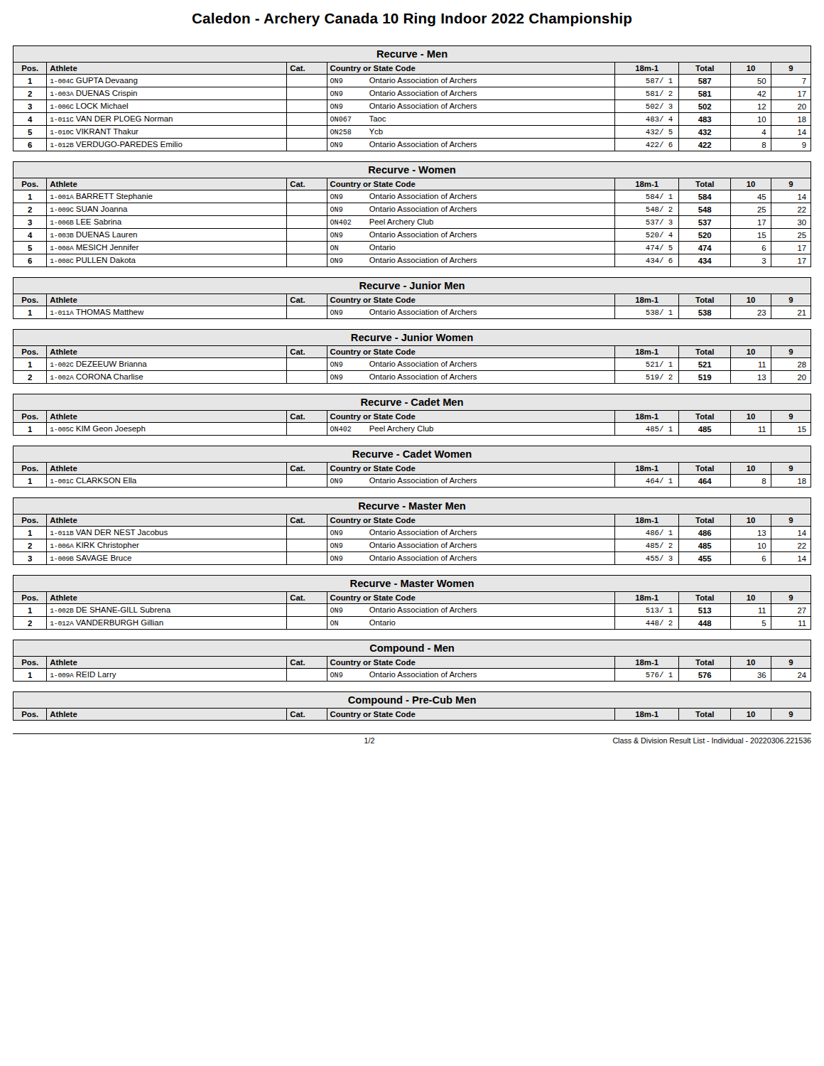Caledon - Archery Canada 10 Ring Indoor 2022 Championship
Recurve - Men
| Pos. | Athlete | Cat. | Country or State Code | 18m-1 | Total | 10 | 9 |
| --- | --- | --- | --- | --- | --- | --- | --- |
| 1 | 1-004C GUPTA Devaang | | ON9 Ontario Association of Archers | 587/ 1 | 587 | 50 | 7 |
| 2 | 1-003A DUENAS Crispin | | ON9 Ontario Association of Archers | 581/ 2 | 581 | 42 | 17 |
| 3 | 1-006C LOCK Michael | | ON9 Ontario Association of Archers | 502/ 3 | 502 | 12 | 20 |
| 4 | 1-011C VAN DER PLOEG Norman | | ON067 Taoc | 483/ 4 | 483 | 10 | 18 |
| 5 | 1-010C VIKRANT Thakur | | ON258 Ycb | 432/ 5 | 432 | 4 | 14 |
| 6 | 1-012B VERDUGO-PAREDES Emilio | | ON9 Ontario Association of Archers | 422/ 6 | 422 | 8 | 9 |
Recurve - Women
| Pos. | Athlete | Cat. | Country or State Code | 18m-1 | Total | 10 | 9 |
| --- | --- | --- | --- | --- | --- | --- | --- |
| 1 | 1-001A BARRETT Stephanie | | ON9 Ontario Association of Archers | 584/ 1 | 584 | 45 | 14 |
| 2 | 1-009C SUAN Joanna | | ON9 Ontario Association of Archers | 548/ 2 | 548 | 25 | 22 |
| 3 | 1-006B LEE Sabrina | | ON402 Peel Archery Club | 537/ 3 | 537 | 17 | 30 |
| 4 | 1-003B DUENAS Lauren | | ON9 Ontario Association of Archers | 520/ 4 | 520 | 15 | 25 |
| 5 | 1-008A MESICH Jennifer | | ON Ontario | 474/ 5 | 474 | 6 | 17 |
| 6 | 1-008C PULLEN Dakota | | ON9 Ontario Association of Archers | 434/ 6 | 434 | 3 | 17 |
Recurve - Junior Men
| Pos. | Athlete | Cat. | Country or State Code | 18m-1 | Total | 10 | 9 |
| --- | --- | --- | --- | --- | --- | --- | --- |
| 1 | 1-011A THOMAS Matthew | | ON9 Ontario Association of Archers | 538/ 1 | 538 | 23 | 21 |
Recurve - Junior Women
| Pos. | Athlete | Cat. | Country or State Code | 18m-1 | Total | 10 | 9 |
| --- | --- | --- | --- | --- | --- | --- | --- |
| 1 | 1-002C DEZEEUW Brianna | | ON9 Ontario Association of Archers | 521/ 1 | 521 | 11 | 28 |
| 2 | 1-002A CORONA Charlise | | ON9 Ontario Association of Archers | 519/ 2 | 519 | 13 | 20 |
Recurve - Cadet Men
| Pos. | Athlete | Cat. | Country or State Code | 18m-1 | Total | 10 | 9 |
| --- | --- | --- | --- | --- | --- | --- | --- |
| 1 | 1-005C KIM Geon Joeseph | | ON402 Peel Archery Club | 485/ 1 | 485 | 11 | 15 |
Recurve - Cadet Women
| Pos. | Athlete | Cat. | Country or State Code | 18m-1 | Total | 10 | 9 |
| --- | --- | --- | --- | --- | --- | --- | --- |
| 1 | 1-001C CLARKSON Ella | | ON9 Ontario Association of Archers | 464/ 1 | 464 | 8 | 18 |
Recurve - Master Men
| Pos. | Athlete | Cat. | Country or State Code | 18m-1 | Total | 10 | 9 |
| --- | --- | --- | --- | --- | --- | --- | --- |
| 1 | 1-011B VAN DER NEST Jacobus | | ON9 Ontario Association of Archers | 486/ 1 | 486 | 13 | 14 |
| 2 | 1-006A KIRK Christopher | | ON9 Ontario Association of Archers | 485/ 2 | 485 | 10 | 22 |
| 3 | 1-009B SAVAGE Bruce | | ON9 Ontario Association of Archers | 455/ 3 | 455 | 6 | 14 |
Recurve - Master Women
| Pos. | Athlete | Cat. | Country or State Code | 18m-1 | Total | 10 | 9 |
| --- | --- | --- | --- | --- | --- | --- | --- |
| 1 | 1-002B DE SHANE-GILL Subrena | | ON9 Ontario Association of Archers | 513/ 1 | 513 | 11 | 27 |
| 2 | 1-012A VANDERBURGH Gillian | | ON Ontario | 448/ 2 | 448 | 5 | 11 |
Compound - Men
| Pos. | Athlete | Cat. | Country or State Code | 18m-1 | Total | 10 | 9 |
| --- | --- | --- | --- | --- | --- | --- | --- |
| 1 | 1-009A REID Larry | | ON9 Ontario Association of Archers | 576/ 1 | 576 | 36 | 24 |
Compound - Pre-Cub Men
| Pos. | Athlete | Cat. | Country or State Code | 18m-1 | Total | 10 | 9 |
| --- | --- | --- | --- | --- | --- | --- | --- |
1/2 Class & Division Result List - Individual - 20220306.221536